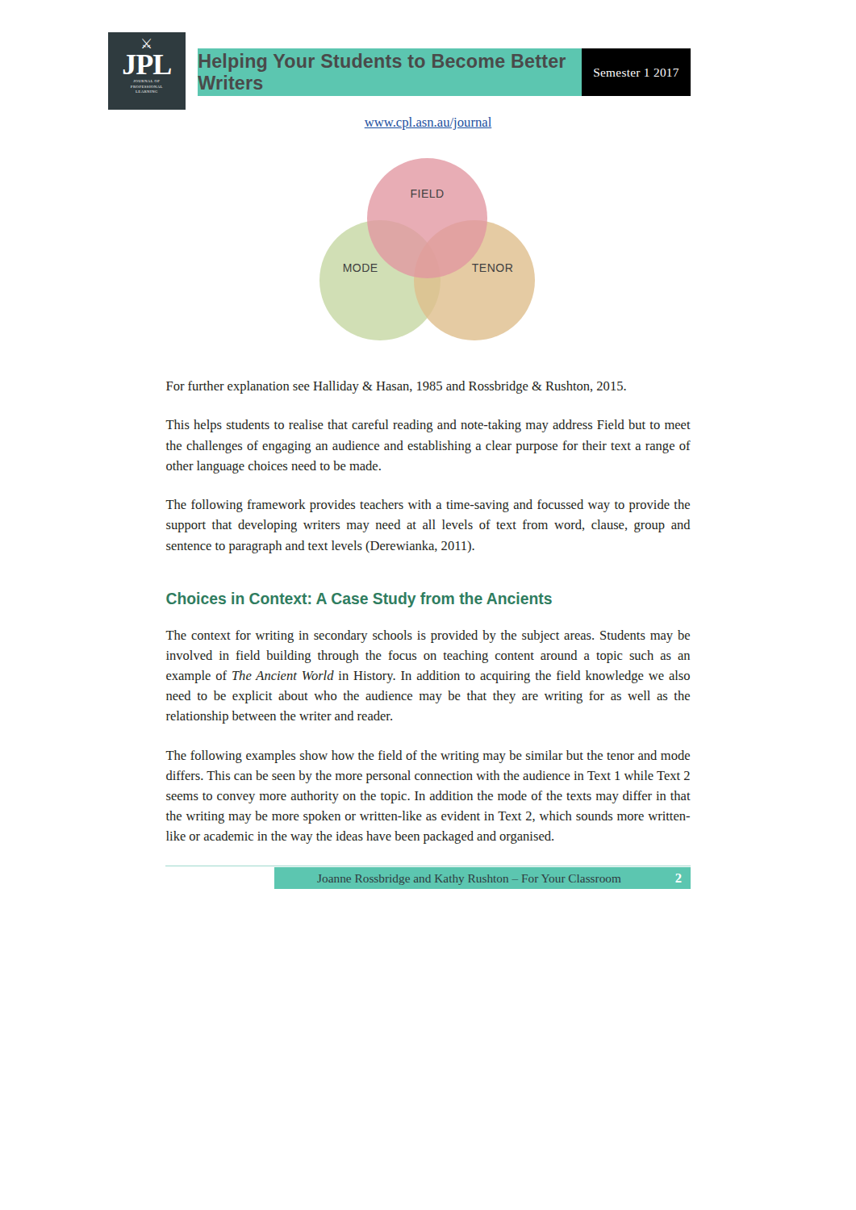Helping Your Students to Become Better Writers
Semester 1 2017
⚔
JPL
Journal of
Professional
Learning
www.cpl.asn.au/journal
MODE
TENOR
FIELD
For further explanation see Halliday & Hasan, 1985 and Rossbridge & Rushton, 2015.
This helps students to realise that careful reading and note-taking may address Field but to meet the challenges of engaging an audience and establishing a clear purpose for their text a range of other language choices need to be made.
The following framework provides teachers with a time-saving and focussed way to provide the support that developing writers may need at all levels of text from word, clause, group and sentence to paragraph and text levels (Derewianka, 2011).
Choices in Context: A Case Study from the Ancients
The context for writing in secondary schools is provided by the subject areas. Students may be involved in field building through the focus on teaching content around a topic such as an example of The Ancient World in History. In addition to acquiring the field knowledge we also need to be explicit about who the audience may be that they are writing for as well as the relationship between the writer and reader.
The following examples show how the field of the writing may be similar but the tenor and mode differs. This can be seen by the more personal connection with the audience in Text 1 while Text 2 seems to convey more authority on the topic. In addition the mode of the texts may differ in that the writing may be more spoken or written-like as evident in Text 2, which sounds more written-like or academic in the way the ideas have been packaged and organised.
Joanne Rossbridge and Kathy Rushton – For Your Classroom
2